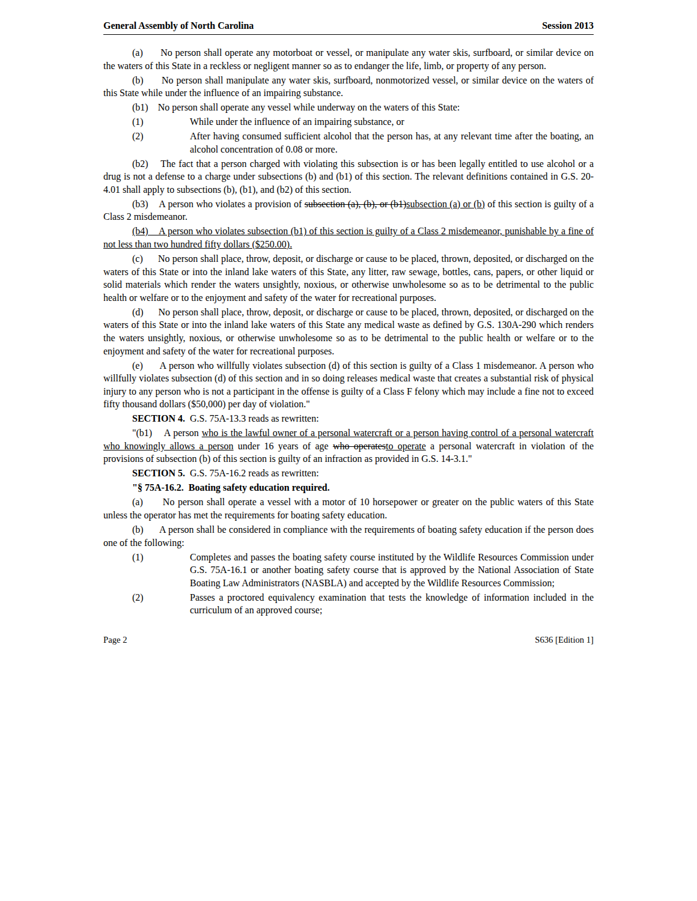General Assembly of North Carolina
Session 2013
(a) No person shall operate any motorboat or vessel, or manipulate any water skis, surfboard, or similar device on the waters of this State in a reckless or negligent manner so as to endanger the life, limb, or property of any person.
(b) No person shall manipulate any water skis, surfboard, nonmotorized vessel, or similar device on the waters of this State while under the influence of an impairing substance.
(b1) No person shall operate any vessel while underway on the waters of this State:
(1) While under the influence of an impairing substance, or
(2) After having consumed sufficient alcohol that the person has, at any relevant time after the boating, an alcohol concentration of 0.08 or more.
(b2) The fact that a person charged with violating this subsection is or has been legally entitled to use alcohol or a drug is not a defense to a charge under subsections (b) and (b1) of this section. The relevant definitions contained in G.S. 20-4.01 shall apply to subsections (b), (b1), and (b2) of this section.
(b3) A person who violates a provision of subsection (a), (b), or (b1)subsection (a) or (b) of this section is guilty of a Class 2 misdemeanor.
(b4) A person who violates subsection (b1) of this section is guilty of a Class 2 misdemeanor, punishable by a fine of not less than two hundred fifty dollars ($250.00).
(c) No person shall place, throw, deposit, or discharge or cause to be placed, thrown, deposited, or discharged on the waters of this State or into the inland lake waters of this State, any litter, raw sewage, bottles, cans, papers, or other liquid or solid materials which render the waters unsightly, noxious, or otherwise unwholesome so as to be detrimental to the public health or welfare or to the enjoyment and safety of the water for recreational purposes.
(d) No person shall place, throw, deposit, or discharge or cause to be placed, thrown, deposited, or discharged on the waters of this State or into the inland lake waters of this State any medical waste as defined by G.S. 130A-290 which renders the waters unsightly, noxious, or otherwise unwholesome so as to be detrimental to the public health or welfare or to the enjoyment and safety of the water for recreational purposes.
(e) A person who willfully violates subsection (d) of this section is guilty of a Class 1 misdemeanor. A person who willfully violates subsection (d) of this section and in so doing releases medical waste that creates a substantial risk of physical injury to any person who is not a participant in the offense is guilty of a Class F felony which may include a fine not to exceed fifty thousand dollars ($50,000) per day of violation."
SECTION 4. G.S. 75A-13.3 reads as rewritten:
"(b1) A person who is the lawful owner of a personal watercraft or a person having control of a personal watercraft who knowingly allows a person under 16 years of age who operatesto operate a personal watercraft in violation of the provisions of subsection (b) of this section is guilty of an infraction as provided in G.S. 14-3.1."
SECTION 5. G.S. 75A-16.2 reads as rewritten:
"§ 75A-16.2. Boating safety education required.
(a) No person shall operate a vessel with a motor of 10 horsepower or greater on the public waters of this State unless the operator has met the requirements for boating safety education.
(b) A person shall be considered in compliance with the requirements of boating safety education if the person does one of the following:
(1) Completes and passes the boating safety course instituted by the Wildlife Resources Commission under G.S. 75A-16.1 or another boating safety course that is approved by the National Association of State Boating Law Administrators (NASBLA) and accepted by the Wildlife Resources Commission;
(2) Passes a proctored equivalency examination that tests the knowledge of information included in the curriculum of an approved course;
Page 2
S636 [Edition 1]